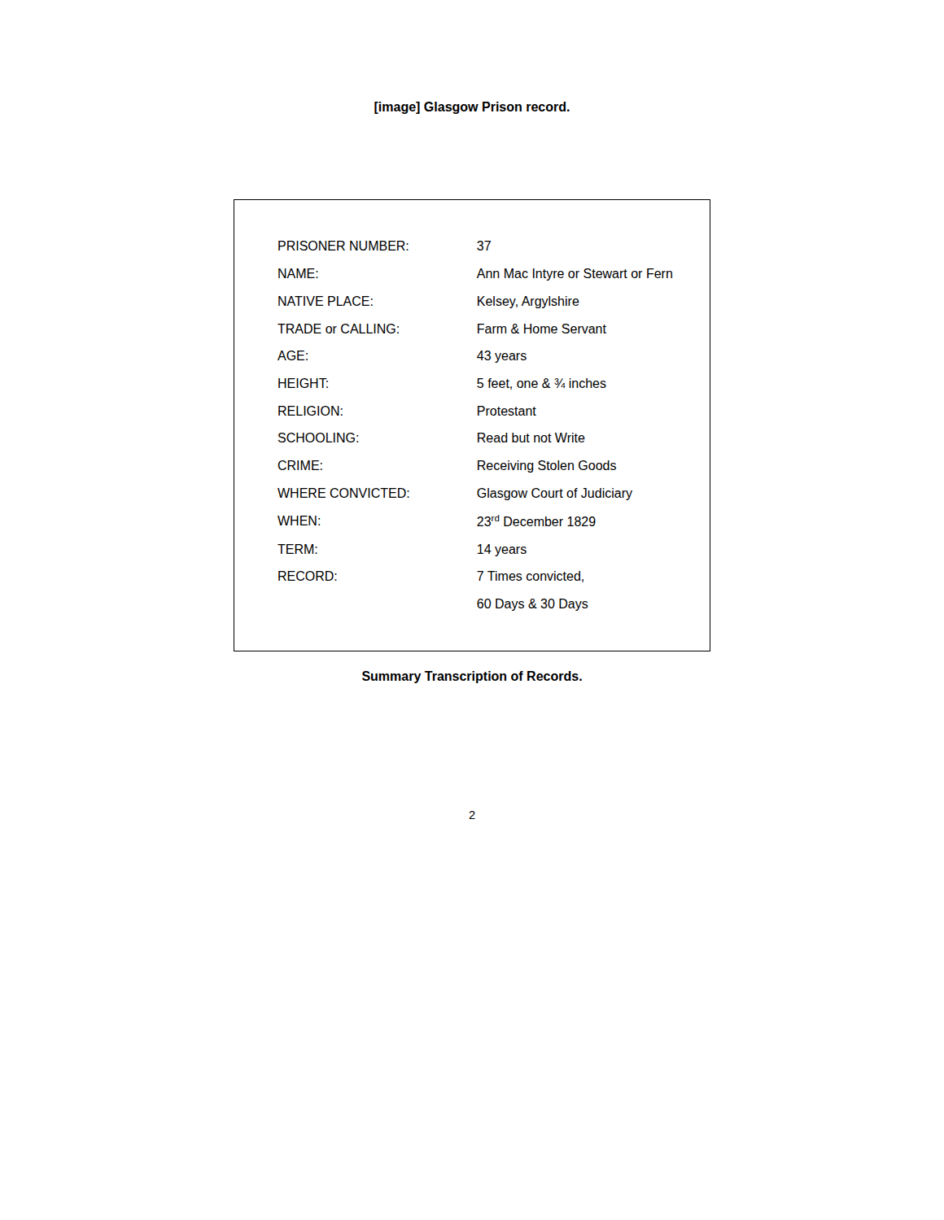[image] Glasgow Prison record.
| PRISONER NUMBER: | 37 |
| NAME: | Ann Mac Intyre or Stewart or Fern |
| NATIVE PLACE: | Kelsey, Argylshire |
| TRADE or CALLING: | Farm & Home Servant |
| AGE: | 43 years |
| HEIGHT: | 5 feet, one & ¾ inches |
| RELIGION: | Protestant |
| SCHOOLING: | Read but not Write |
| CRIME: | Receiving Stolen Goods |
| WHERE CONVICTED: | Glasgow Court of Judiciary |
| WHEN: | 23 rd December 1829 |
| TERM: | 14 years |
| RECORD: | 7 Times convicted, |
| | 60 Days & 30 Days |
Summary Transcription of Records.
2